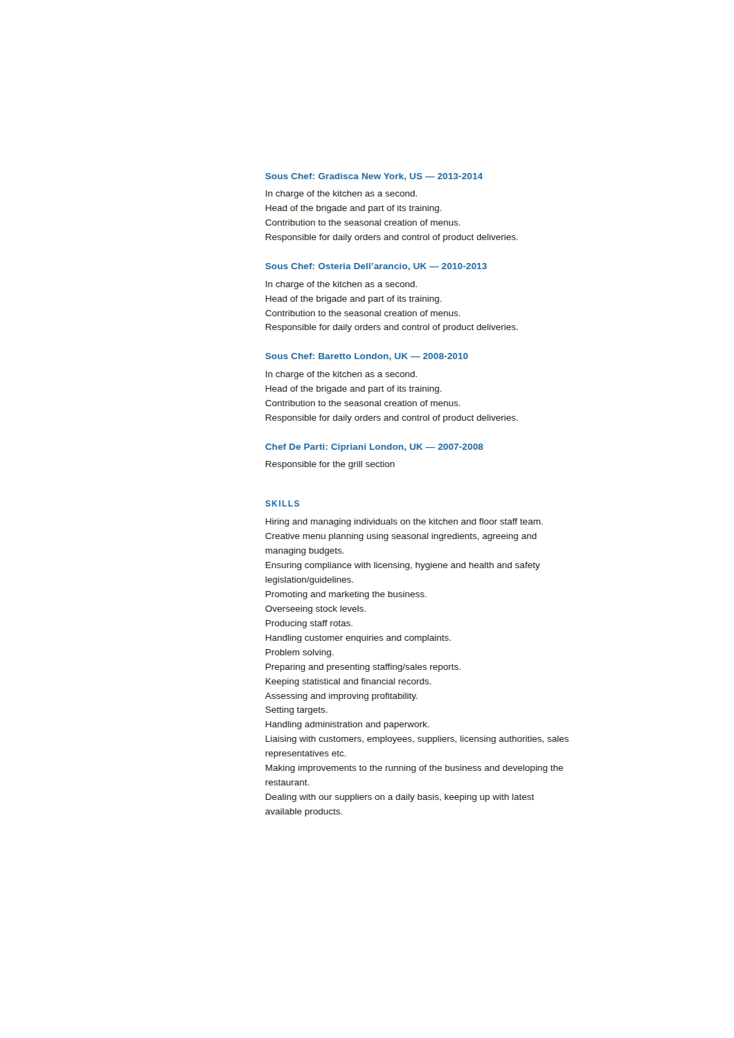Sous Chef: Gradisca New York, US — 2013-2014
In charge of the kitchen as a second.
Head of the brigade and part of its training.
Contribution to the seasonal creation of menus.
Responsible for daily orders and control of product deliveries.
Sous Chef: Osteria Dell’arancio, UK — 2010-2013
In charge of the kitchen as a second.
Head of the brigade and part of its training.
Contribution to the seasonal creation of menus.
Responsible for daily orders and control of product deliveries.
Sous Chef: Baretto London, UK — 2008-2010
In charge of the kitchen as a second.
Head of the brigade and part of its training.
Contribution to the seasonal creation of menus.
Responsible for daily orders and control of product deliveries.
Chef De Parti: Cipriani London, UK — 2007-2008
Responsible for the grill section
SKILLS
Hiring and managing individuals on the kitchen and floor staff team.
Creative menu planning using seasonal ingredients, agreeing and managing budgets.
Ensuring compliance with licensing, hygiene and health and safety legislation/guidelines.
Promoting and marketing the business.
Overseeing stock levels.
Producing staff rotas.
Handling customer enquiries and complaints.
Problem solving.
Preparing and presenting staffing/sales reports.
Keeping statistical and financial records.
Assessing and improving profitability.
Setting targets.
Handling administration and paperwork.
Liaising with customers, employees, suppliers, licensing authorities, sales representatives etc.
Making improvements to the running of the business and developing the restaurant.
Dealing with our suppliers on a daily basis, keeping up with latest available products.